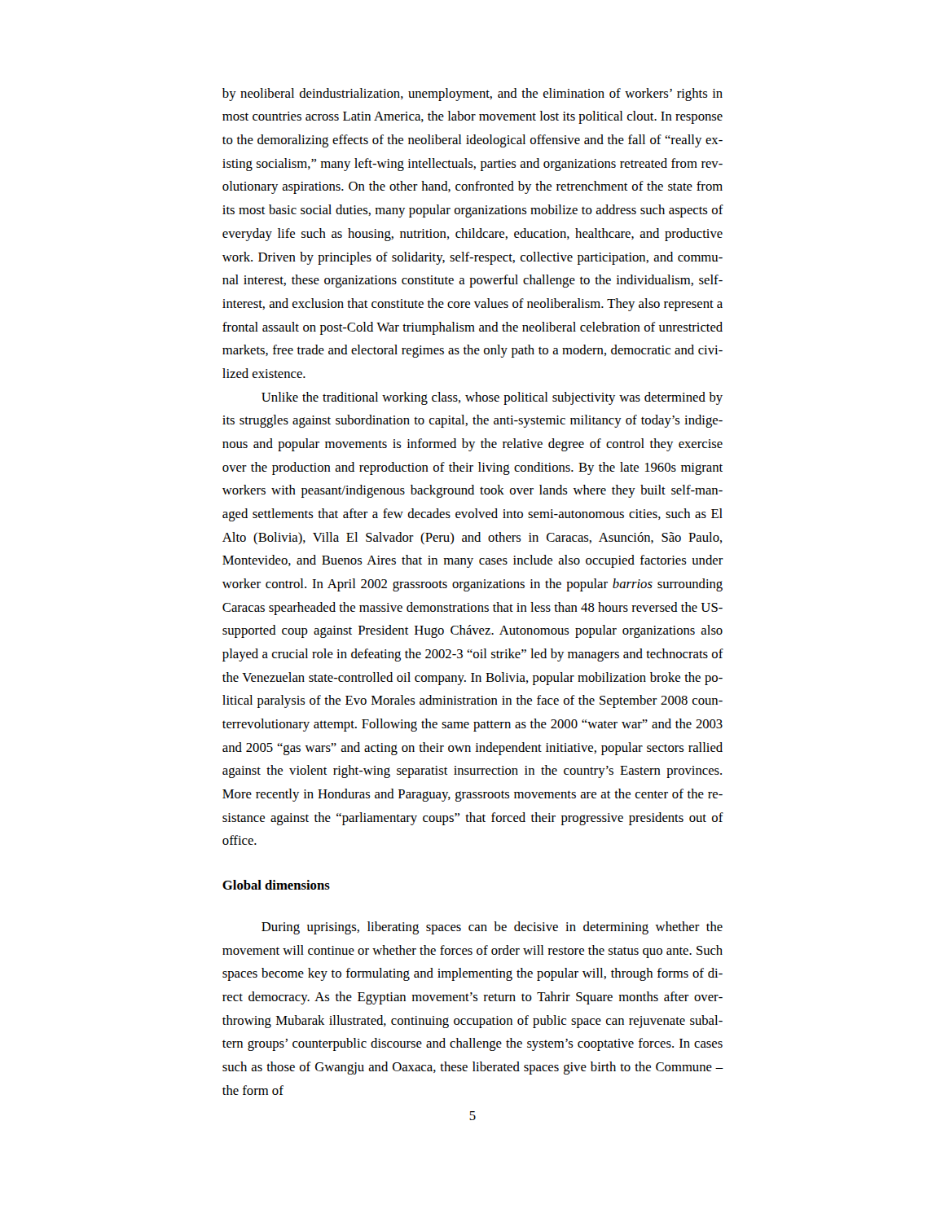by neoliberal deindustrialization, unemployment, and the elimination of workers’ rights in most countries across Latin America, the labor movement lost its political clout. In response to the demoralizing effects of the neoliberal ideological offensive and the fall of “really existing socialism,” many left-wing intellectuals, parties and organizations retreated from revolutionary aspirations. On the other hand, confronted by the retrenchment of the state from its most basic social duties, many popular organizations mobilize to address such aspects of everyday life such as housing, nutrition, childcare, education, healthcare, and productive work. Driven by principles of solidarity, self-respect, collective participation, and communal interest, these organizations constitute a powerful challenge to the individualism, self-interest, and exclusion that constitute the core values of neoliberalism. They also represent a frontal assault on post-Cold War triumphalism and the neoliberal celebration of unrestricted markets, free trade and electoral regimes as the only path to a modern, democratic and civilized existence.
Unlike the traditional working class, whose political subjectivity was determined by its struggles against subordination to capital, the anti-systemic militancy of today’s indigenous and popular movements is informed by the relative degree of control they exercise over the production and reproduction of their living conditions. By the late 1960s migrant workers with peasant/indigenous background took over lands where they built self-managed settlements that after a few decades evolved into semi-autonomous cities, such as El Alto (Bolivia), Villa El Salvador (Peru) and others in Caracas, Asunción, São Paulo, Montevideo, and Buenos Aires that in many cases include also occupied factories under worker control. In April 2002 grassroots organizations in the popular barrios surrounding Caracas spearheaded the massive demonstrations that in less than 48 hours reversed the US-supported coup against President Hugo Chávez. Autonomous popular organizations also played a crucial role in defeating the 2002-3 “oil strike” led by managers and technocrats of the Venezuelan state-controlled oil company. In Bolivia, popular mobilization broke the political paralysis of the Evo Morales administration in the face of the September 2008 counterrevolutionary attempt. Following the same pattern as the 2000 “water war” and the 2003 and 2005 “gas wars” and acting on their own independent initiative, popular sectors rallied against the violent right-wing separatist insurrection in the country’s Eastern provinces. More recently in Honduras and Paraguay, grassroots movements are at the center of the resistance against the “parliamentary coups” that forced their progressive presidents out of office.
Global dimensions
During uprisings, liberating spaces can be decisive in determining whether the movement will continue or whether the forces of order will restore the status quo ante. Such spaces become key to formulating and implementing the popular will, through forms of direct democracy. As the Egyptian movement’s return to Tahrir Square months after overthrowing Mubarak illustrated, continuing occupation of public space can rejuvenate subaltern groups’ counterpublic discourse and challenge the system’s cooptative forces. In cases such as those of Gwangju and Oaxaca, these liberated spaces give birth to the Commune – the form of
5